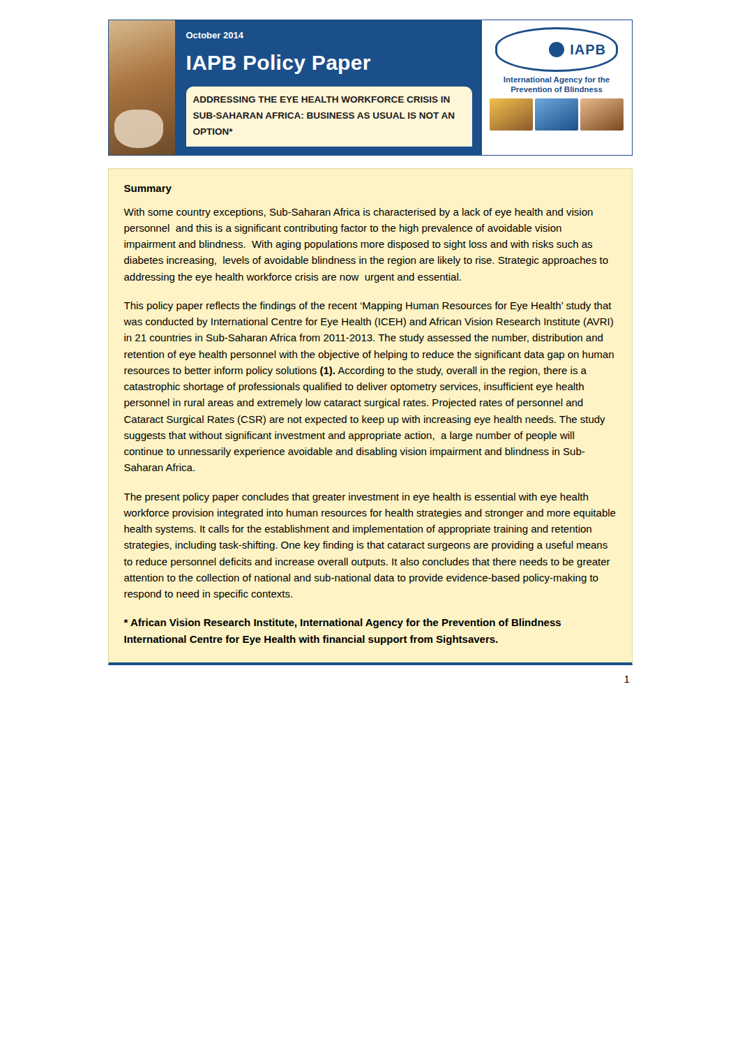October 2014
IAPB Policy Paper
Addressing the Eye Health Workforce Crisis in Sub-Saharan Africa: Business as Usual is Not an Option*
IAPB
International Agency for the
Prevention of Blindness
Summary
With some country exceptions, Sub-Saharan Africa is characterised by a lack of eye health and vision personnel and this is a significant contributing factor to the high prevalence of avoidable vision impairment and blindness. With aging populations more disposed to sight loss and with risks such as diabetes increasing, levels of avoidable blindness in the region are likely to rise. Strategic approaches to addressing the eye health workforce crisis are now urgent and essential.
This policy paper reflects the findings of the recent ‘Mapping Human Resources for Eye Health’ study that was conducted by International Centre for Eye Health (ICEH) and African Vision Research Institute (AVRI) in 21 countries in Sub-Saharan Africa from 2011-2013. The study assessed the number, distribution and retention of eye health personnel with the objective of helping to reduce the significant data gap on human resources to better inform policy solutions (1). According to the study, overall in the region, there is a catastrophic shortage of professionals qualified to deliver optometry services, insufficient eye health personnel in rural areas and extremely low cataract surgical rates. Projected rates of personnel and Cataract Surgical Rates (CSR) are not expected to keep up with increasing eye health needs. The study suggests that without significant investment and appropriate action, a large number of people will continue to unnessarily experience avoidable and disabling vision impairment and blindness in Sub-Saharan Africa.
The present policy paper concludes that greater investment in eye health is essential with eye health workforce provision integrated into human resources for health strategies and stronger and more equitable health systems. It calls for the establishment and implementation of appropriate training and retention strategies, including task-shifting. One key finding is that cataract surgeons are providing a useful means to reduce personnel deficits and increase overall outputs. It also concludes that there needs to be greater attention to the collection of national and sub-national data to provide evidence-based policy-making to respond to need in specific contexts.
* African Vision Research Institute, International Agency for the Prevention of Blindness International Centre for Eye Health with financial support from Sightsavers.
1